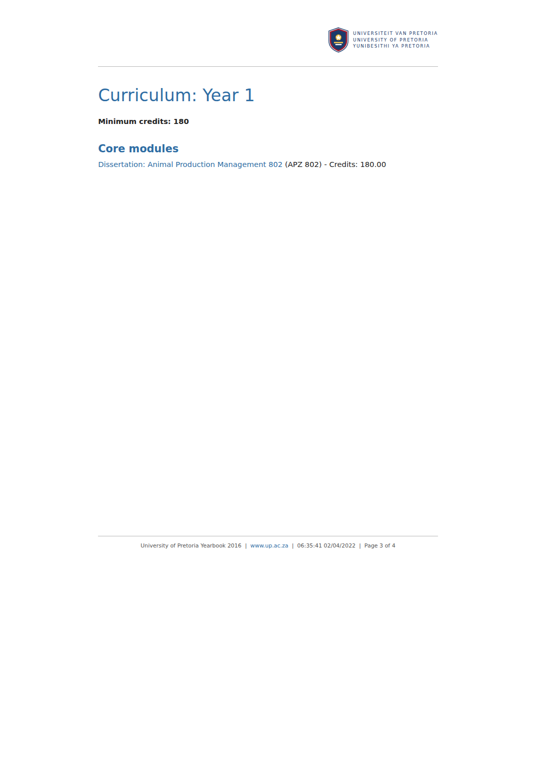Universiteit van Pretoria
University of Pretoria
Yunibesithi ya Pretoria
Curriculum: Year 1
Minimum credits: 180
Core modules
Dissertation: Animal Production Management 802 (APZ 802) - Credits: 180.00
University of Pretoria Yearbook 2016 | www.up.ac.za | 06:35:41 02/04/2022 | Page 3 of 4